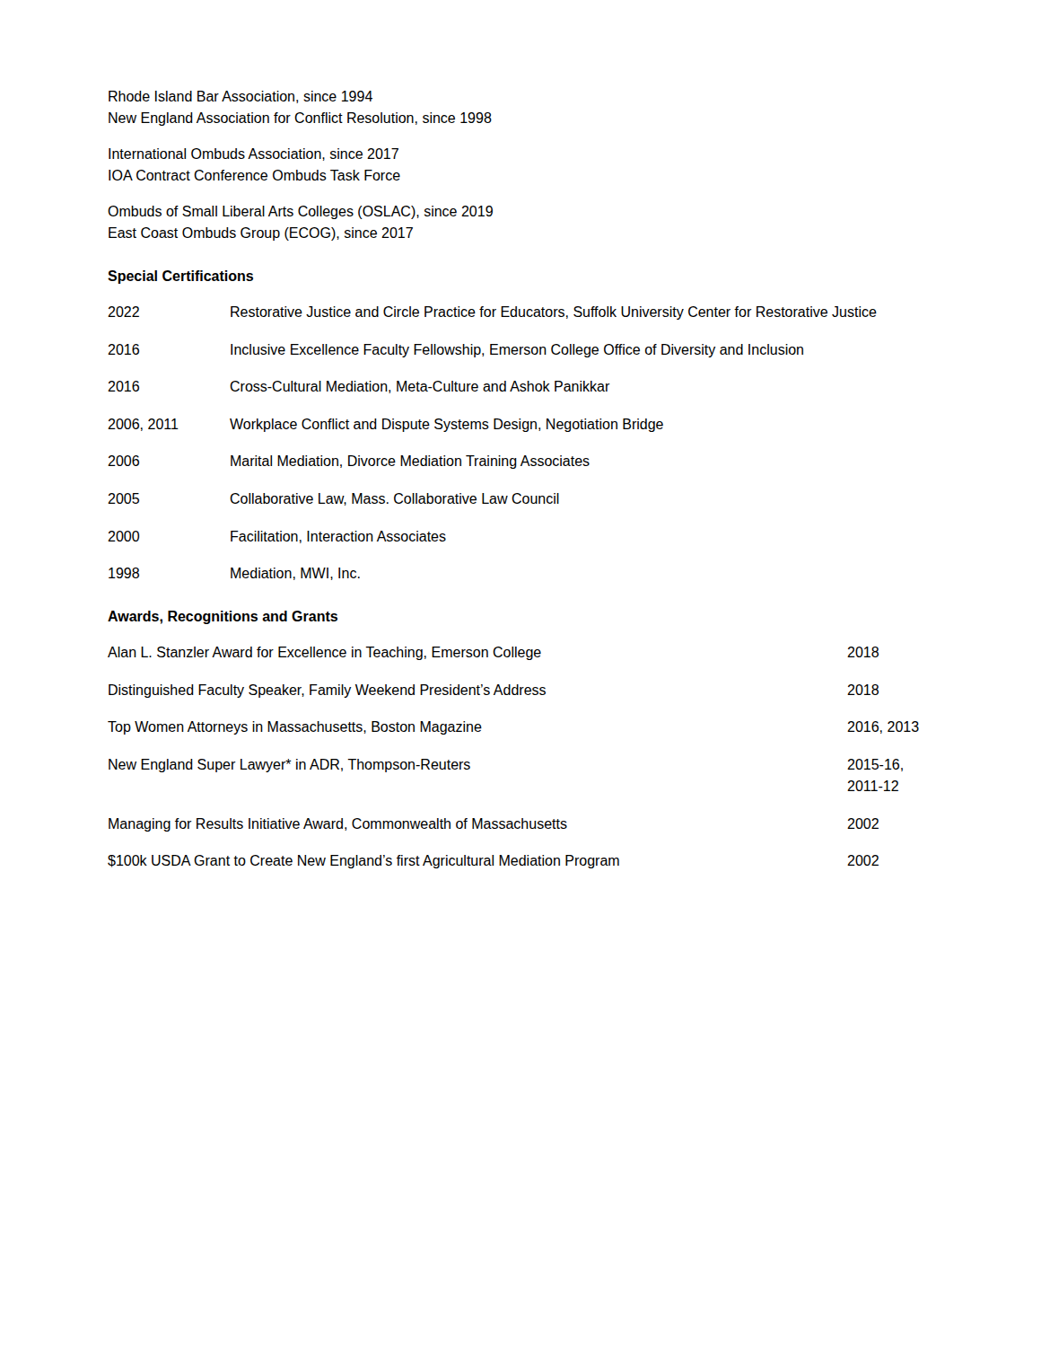Rhode Island Bar Association, since 1994
New England Association for Conflict Resolution, since 1998
International Ombuds Association, since 2017
IOA Contract Conference Ombuds Task Force
Ombuds of Small Liberal Arts Colleges (OSLAC), since 2019
East Coast Ombuds Group (ECOG), since 2017
Special Certifications
2022
Restorative Justice and Circle Practice for Educators, Suffolk University Center for Restorative Justice
2016
Inclusive Excellence Faculty Fellowship, Emerson College Office of Diversity and Inclusion
2016
Cross-Cultural Mediation, Meta-Culture and Ashok Panikkar
2006, 2011
Workplace Conflict and Dispute Systems Design, Negotiation Bridge
2006
Marital Mediation, Divorce Mediation Training Associates
2005
Collaborative Law, Mass. Collaborative Law Council
2000
Facilitation, Interaction Associates
1998
Mediation, MWI, Inc.
Awards, Recognitions and Grants
Alan L. Stanzler Award for Excellence in Teaching, Emerson College
2018
Distinguished Faculty Speaker, Family Weekend President’s Address
2018
Top Women Attorneys in Massachusetts, Boston Magazine
2016, 2013
New England Super Lawyer* in ADR, Thompson-Reuters
2015-16,
2011-12
Managing for Results Initiative Award, Commonwealth of Massachusetts
2002
$100k USDA Grant to Create New England’s first Agricultural Mediation Program
2002